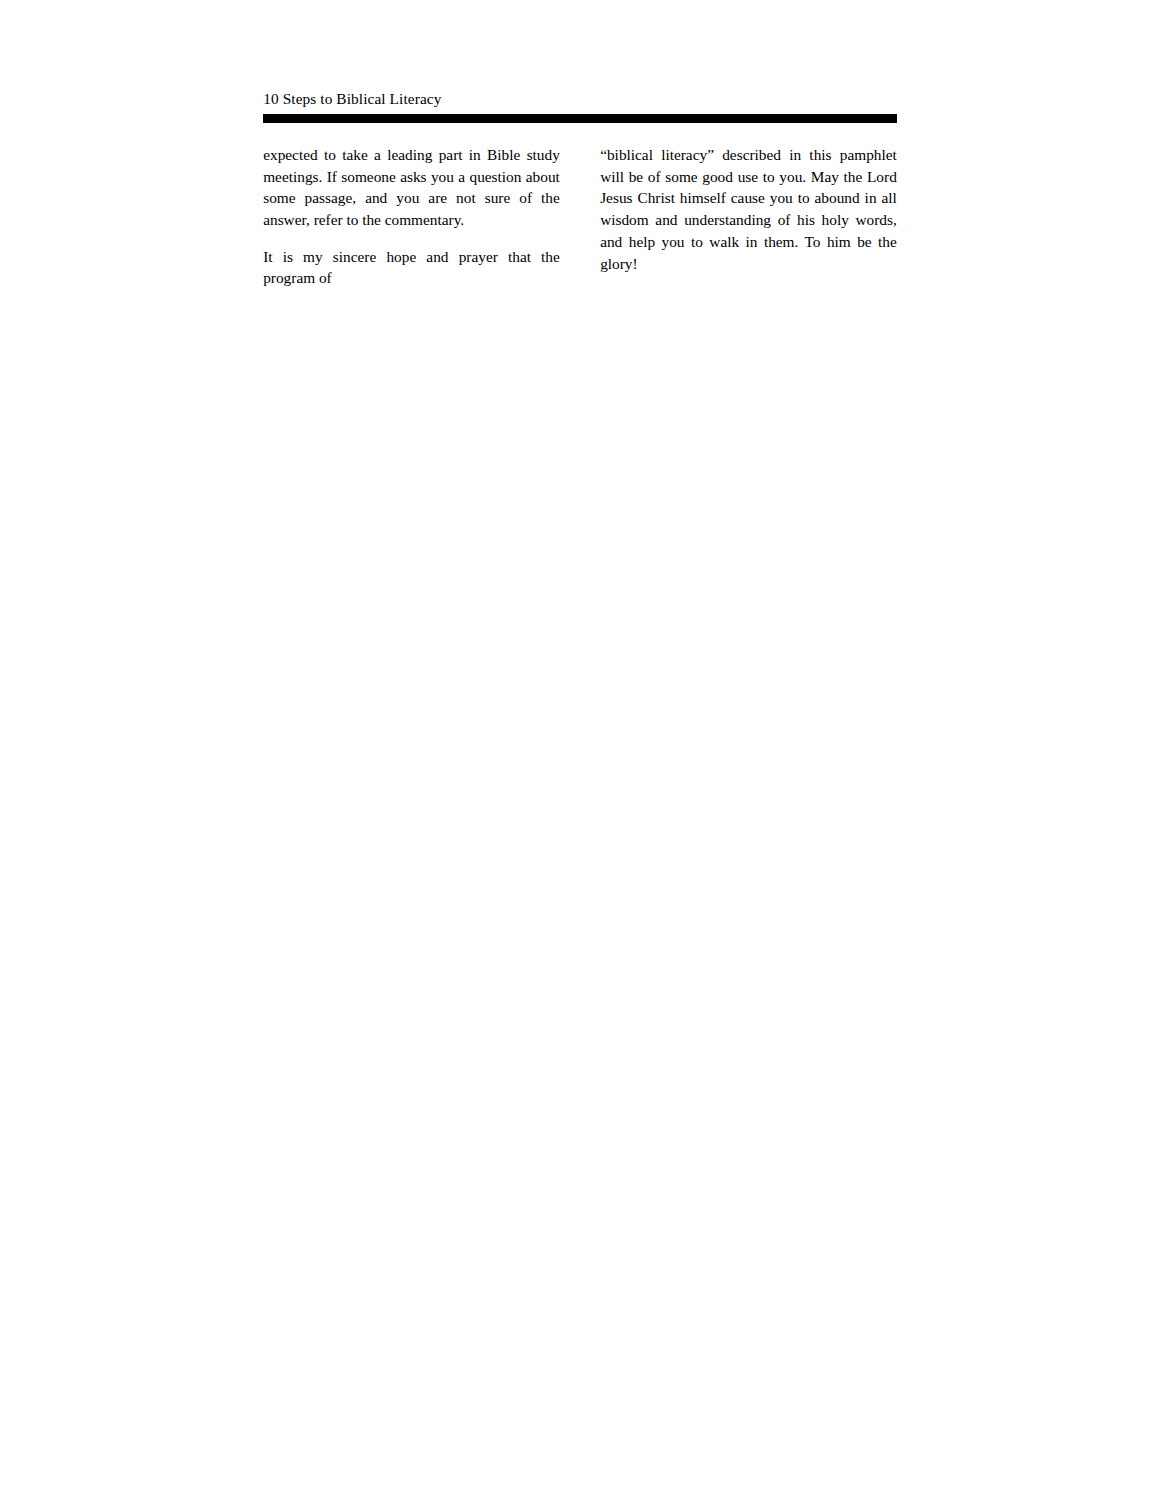10 Steps to Biblical Literacy
expected to take a leading part in Bible study meetings. If someone asks you a question about some passage, and you are not sure of the answer, refer to the commentary.
It is my sincere hope and prayer that the program of
“biblical literacy” described in this pamphlet will be of some good use to you. May the Lord Jesus Christ himself cause you to abound in all wisdom and understanding of his holy words, and help you to walk in them. To him be the glory!